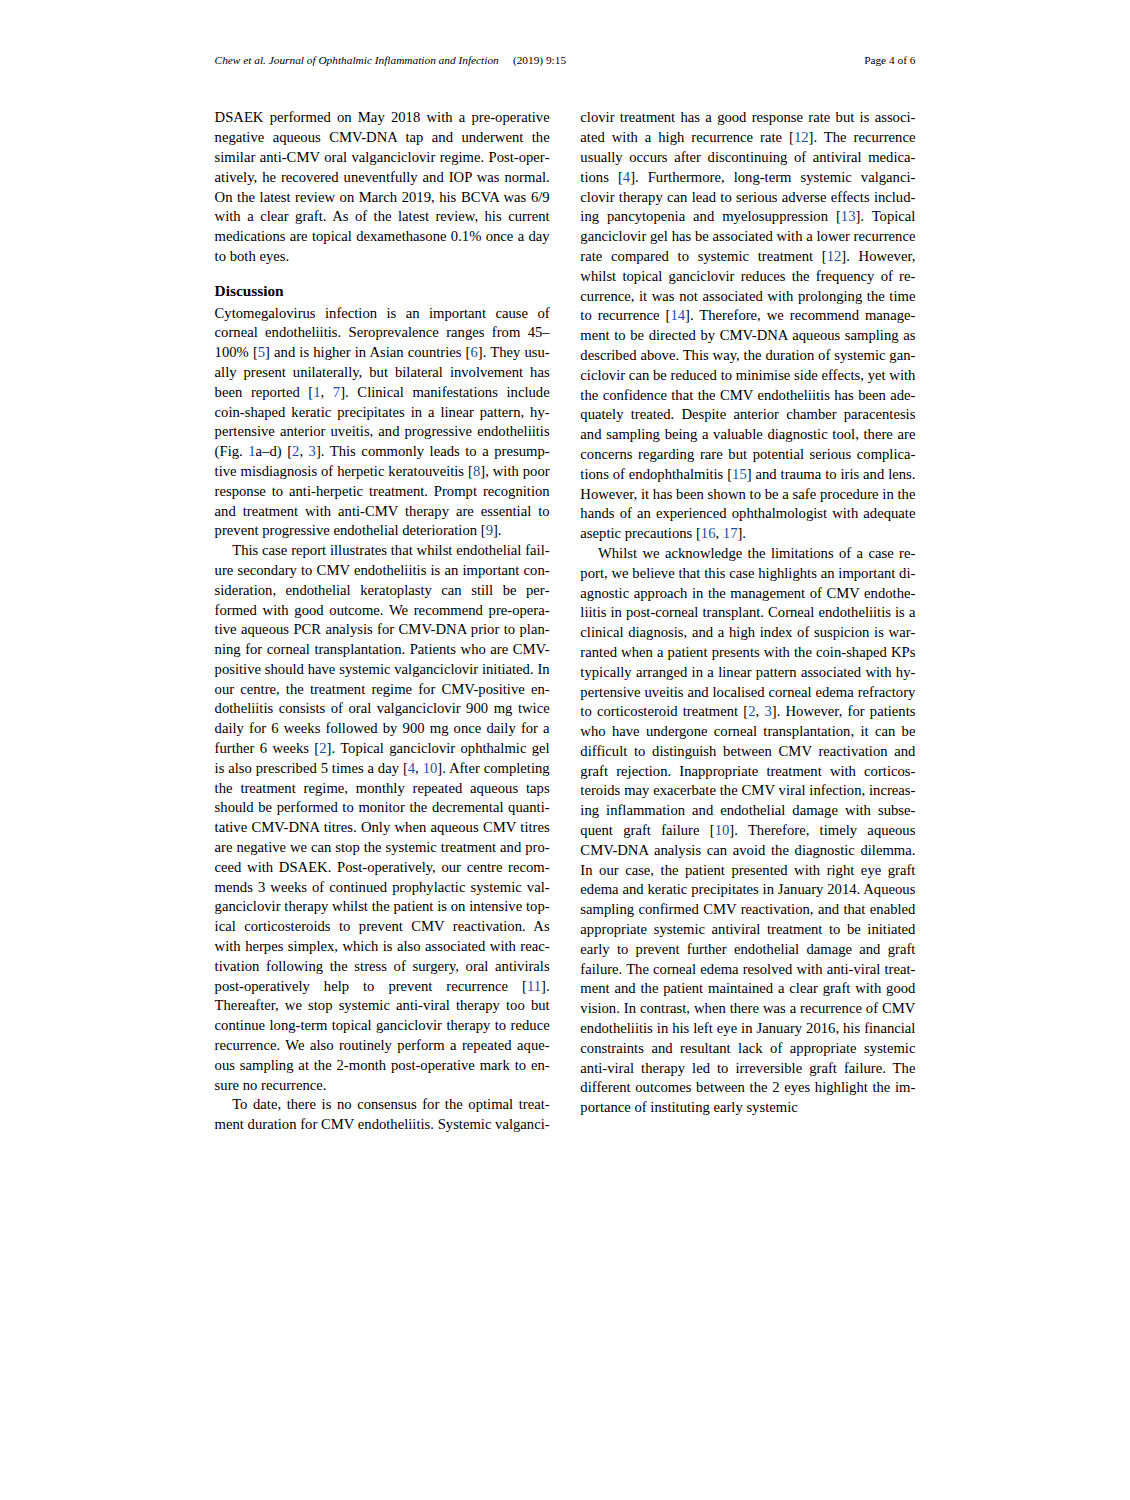Chew et al. Journal of Ophthalmic Inflammation and Infection (2019) 9:15
Page 4 of 6
DSAEK performed on May 2018 with a pre-operative negative aqueous CMV-DNA tap and underwent the similar anti-CMV oral valganciclovir regime. Post-operatively, he recovered uneventfully and IOP was normal. On the latest review on March 2019, his BCVA was 6/9 with a clear graft. As of the latest review, his current medications are topical dexamethasone 0.1% once a day to both eyes.
Discussion
Cytomegalovirus infection is an important cause of corneal endotheliitis. Seroprevalence ranges from 45–100% [5] and is higher in Asian countries [6]. They usually present unilaterally, but bilateral involvement has been reported [1, 7]. Clinical manifestations include coin-shaped keratic precipitates in a linear pattern, hypertensive anterior uveitis, and progressive endotheliitis (Fig. 1a–d) [2, 3]. This commonly leads to a presumptive misdiagnosis of herpetic keratouveitis [8], with poor response to anti-herpetic treatment. Prompt recognition and treatment with anti-CMV therapy are essential to prevent progressive endothelial deterioration [9].
This case report illustrates that whilst endothelial failure secondary to CMV endotheliitis is an important consideration, endothelial keratoplasty can still be performed with good outcome. We recommend pre-operative aqueous PCR analysis for CMV-DNA prior to planning for corneal transplantation. Patients who are CMV-positive should have systemic valganciclovir initiated. In our centre, the treatment regime for CMV-positive endotheliitis consists of oral valganciclovir 900 mg twice daily for 6 weeks followed by 900 mg once daily for a further 6 weeks [2]. Topical ganciclovir ophthalmic gel is also prescribed 5 times a day [4, 10]. After completing the treatment regime, monthly repeated aqueous taps should be performed to monitor the decremental quantitative CMV-DNA titres. Only when aqueous CMV titres are negative we can stop the systemic treatment and proceed with DSAEK. Post-operatively, our centre recommends 3 weeks of continued prophylactic systemic valganciclovir therapy whilst the patient is on intensive topical corticosteroids to prevent CMV reactivation. As with herpes simplex, which is also associated with reactivation following the stress of surgery, oral antivirals post-operatively help to prevent recurrence [11]. Thereafter, we stop systemic anti-viral therapy too but continue long-term topical ganciclovir therapy to reduce recurrence. We also routinely perform a repeated aqueous sampling at the 2-month post-operative mark to ensure no recurrence.
To date, there is no consensus for the optimal treatment duration for CMV endotheliitis. Systemic valganciclovir treatment has a good response rate but is associated with a high recurrence rate [12]. The recurrence usually occurs after discontinuing of antiviral medications [4]. Furthermore, long-term systemic valganciclovir therapy can lead to serious adverse effects including pancytopenia and myelosuppression [13]. Topical ganciclovir gel has be associated with a lower recurrence rate compared to systemic treatment [12]. However, whilst topical ganciclovir reduces the frequency of recurrence, it was not associated with prolonging the time to recurrence [14]. Therefore, we recommend management to be directed by CMV-DNA aqueous sampling as described above. This way, the duration of systemic ganciclovir can be reduced to minimise side effects, yet with the confidence that the CMV endotheliitis has been adequately treated. Despite anterior chamber paracentesis and sampling being a valuable diagnostic tool, there are concerns regarding rare but potential serious complications of endophthalmitis [15] and trauma to iris and lens. However, it has been shown to be a safe procedure in the hands of an experienced ophthalmologist with adequate aseptic precautions [16, 17].
Whilst we acknowledge the limitations of a case report, we believe that this case highlights an important diagnostic approach in the management of CMV endotheliitis in post-corneal transplant. Corneal endotheliitis is a clinical diagnosis, and a high index of suspicion is warranted when a patient presents with the coin-shaped KPs typically arranged in a linear pattern associated with hypertensive uveitis and localised corneal edema refractory to corticosteroid treatment [2, 3]. However, for patients who have undergone corneal transplantation, it can be difficult to distinguish between CMV reactivation and graft rejection. Inappropriate treatment with corticosteroids may exacerbate the CMV viral infection, increasing inflammation and endothelial damage with subsequent graft failure [10]. Therefore, timely aqueous CMV-DNA analysis can avoid the diagnostic dilemma. In our case, the patient presented with right eye graft edema and keratic precipitates in January 2014. Aqueous sampling confirmed CMV reactivation, and that enabled appropriate systemic antiviral treatment to be initiated early to prevent further endothelial damage and graft failure. The corneal edema resolved with anti-viral treatment and the patient maintained a clear graft with good vision. In contrast, when there was a recurrence of CMV endotheliitis in his left eye in January 2016, his financial constraints and resultant lack of appropriate systemic anti-viral therapy led to irreversible graft failure. The different outcomes between the 2 eyes highlight the importance of instituting early systemic